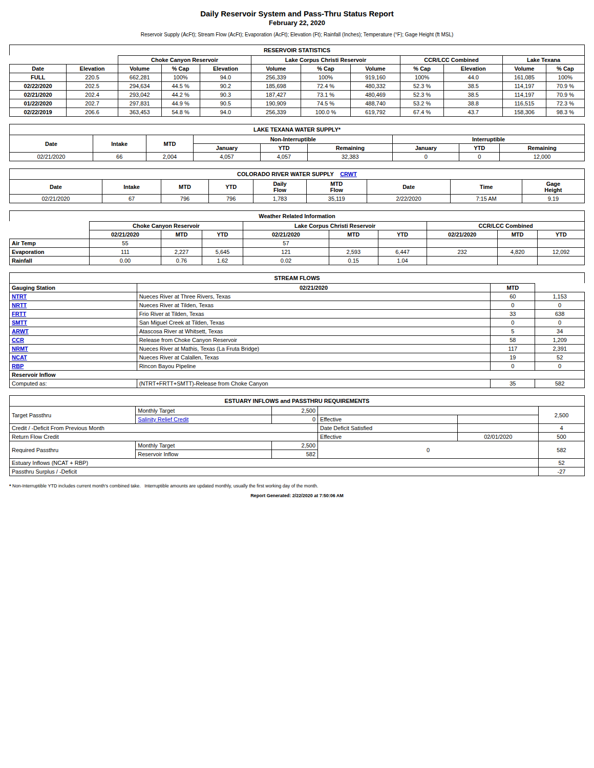Daily Reservoir System and Pass-Thru Status Report
February 22, 2020
Reservoir Supply (AcFt); Stream Flow (AcFt); Evaporation (AcFt); Elevation (Ft); Rainfall (Inches); Temperature (°F); Gage Height (ft MSL)
RESERVOIR STATISTICS
| | Choke Canyon Reservoir | Lake Corpus Christi Reservoir | CCR/LCC Combined | Lake Texana |
| --- | --- | --- | --- | --- |
| Date | Elevation | Volume | % Cap | Elevation | Volume | % Cap | Volume | % Cap | Elevation | Volume | % Cap |
| FULL | 220.5 | 662,281 | 100% | 94.0 | 256,339 | 100% | 919,160 | 100% | 44.0 | 161,085 | 100% |
| 02/22/2020 | 202.5 | 294,634 | 44.5 % | 90.2 | 185,698 | 72.4 % | 480,332 | 52.3 % | 38.5 | 114,197 | 70.9 % |
| 02/21/2020 | 202.4 | 293,042 | 44.2 % | 90.3 | 187,427 | 73.1 % | 480,469 | 52.3 % | 38.5 | 114,197 | 70.9 % |
| 01/22/2020 | 202.7 | 297,831 | 44.9 % | 90.5 | 190,909 | 74.5 % | 488,740 | 53.2 % | 38.8 | 116,515 | 72.3 % |
| 02/22/2019 | 206.6 | 363,453 | 54.8 % | 94.0 | 256,339 | 100.0 % | 619,792 | 67.4 % | 43.7 | 158,306 | 98.3 % |
LAKE TEXANA WATER SUPPLY*
| Date | Intake | MTD | Non-Interruptible | Interruptible |
| --- | --- | --- | --- | --- |
| January | YTD | Remaining | January | YTD | Remaining |
| 02/21/2020 | 66 | 2,004 | 4,057 | 4,057 | 32,383 | 0 | 0 | 12,000 |
COLORADO RIVER WATER SUPPLY CRWT
| Date | Intake | MTD | YTD | Daily Flow | MTD Flow | Date | Time | Gage Height |
| --- | --- | --- | --- | --- | --- | --- | --- | --- |
| 02/21/2020 | 67 | 796 | 796 | 1,783 | 35,119 | 2/22/2020 | 7:15 AM | 9.19 |
Weather Related Information
| | Choke Canyon Reservoir | Lake Corpus Christi Reservoir | CCR/LCC Combined |
| --- | --- | --- | --- |
| | 02/21/2020 | MTD | YTD | 02/21/2020 | MTD | YTD | 02/21/2020 | MTD | YTD |
| Air Temp | 55 | | | 57 | | | | | |
| Evaporation | 111 | 2,227 | 5,645 | 121 | 2,593 | 6,447 | 232 | 4,820 | 12,092 |
| Rainfall | 0.00 | 0.76 | 1.62 | 0.02 | 0.15 | 1.04 | | | |
STREAM FLOWS
| Gauging Station | 02/21/2020 | MTD |
| --- | --- | --- |
| NTRT | Nueces River at Three Rivers, Texas | 60 | 1,153 |
| NRTT | Nueces River at Tilden, Texas | 0 | 0 |
| FRTT | Frio River at Tilden, Texas | 33 | 638 |
| SMTT | San Miguel Creek at Tilden, Texas | 0 | 0 |
| ARWT | Atascosa River at Whitsett, Texas | 5 | 34 |
| CCR | Release from Choke Canyon Reservoir | 58 | 1,209 |
| NRMT | Nueces River at Mathis, Texas (La Fruta Bridge) | 117 | 2,391 |
| NCAT | Nueces River at Calallen, Texas | 19 | 52 |
| RBP | Rincon Bayou Pipeline | 0 | 0 |
| Reservoir Inflow |
| Computed as: | (NTRT+FRTT+SMTT)-Release from Choke Canyon | 35 | 582 |
ESTUARY INFLOWS and PASSTHRU REQUIREMENTS
| Target Passthru | Monthly Target | 2,500 | | 2,500 |
| Salinity Relief Credit | 0 | Effective | |
| Credit / -Deficit From Previous Month | Date Deficit Satisfied | | 4 |
| Return Flow Credit | Effective | 02/01/2020 | 500 |
| Required Passthru | Monthly Target | 2,500 | 0 | 582 |
| Reservoir Inflow | 582 |
| Estuary Inflows (NCAT + RBP) | 52 |
| Passthru Surplus / -Deficit | -27 |
* Non-Interruptible YTD includes current month's combined take. Interruptible amounts are updated monthly, usually the first working day of the month.
Report Generated: 2/22/2020 at 7:50:06 AM